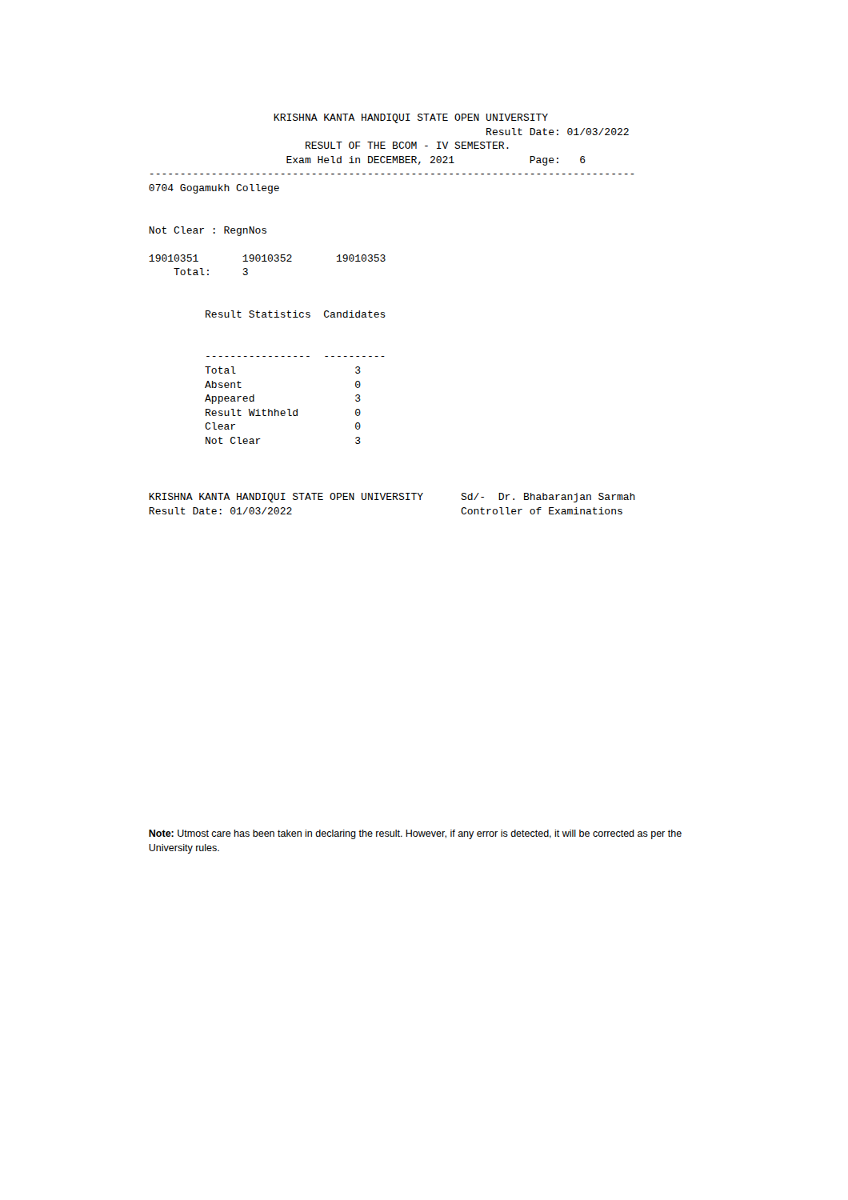KRISHNA KANTA HANDIQUI STATE OPEN UNIVERSITY
                                                      Result Date: 01/03/2022
                         RESULT OF THE BCOM - IV SEMESTER.
                      Exam Held in DECEMBER, 2021            Page:   6
------------------------------------------------------------------------------
0704 Gogamukh College


Not Clear : RegnNos

19010351       19010352       19010353
    Total:     3


         Result Statistics  Candidates


         -----------------  ----------
         Total                   3
         Absent                  0
         Appeared                3
         Result Withheld         0
         Clear                   0
         Not Clear               3



KRISHNA KANTA HANDIQUI STATE OPEN UNIVERSITY      Sd/-  Dr. Bhabaranjan Sarmah
Result Date: 01/03/2022                           Controller of Examinations
Note: Utmost care has been taken in declaring the result. However, if any error is detected, it will be corrected as per the University rules.